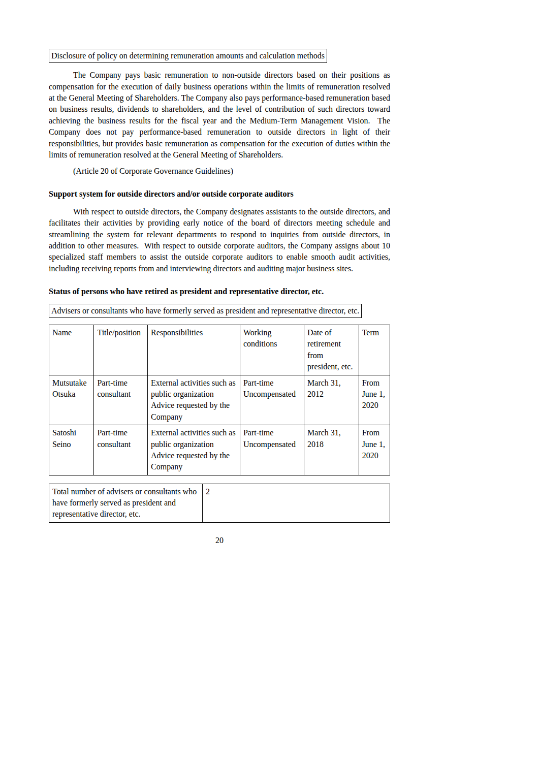Disclosure of policy on determining remuneration amounts and calculation methods
The Company pays basic remuneration to non-outside directors based on their positions as compensation for the execution of daily business operations within the limits of remuneration resolved at the General Meeting of Shareholders. The Company also pays performance-based remuneration based on business results, dividends to shareholders, and the level of contribution of such directors toward achieving the business results for the fiscal year and the Medium-Term Management Vision. The Company does not pay performance-based remuneration to outside directors in light of their responsibilities, but provides basic remuneration as compensation for the execution of duties within the limits of remuneration resolved at the General Meeting of Shareholders.
(Article 20 of Corporate Governance Guidelines)
Support system for outside directors and/or outside corporate auditors
With respect to outside directors, the Company designates assistants to the outside directors, and facilitates their activities by providing early notice of the board of directors meeting schedule and streamlining the system for relevant departments to respond to inquiries from outside directors, in addition to other measures. With respect to outside corporate auditors, the Company assigns about 10 specialized staff members to assist the outside corporate auditors to enable smooth audit activities, including receiving reports from and interviewing directors and auditing major business sites.
Status of persons who have retired as president and representative director, etc.
Advisers or consultants who have formerly served as president and representative director, etc.
| Name | Title/position | Responsibilities | Working conditions | Date of retirement from president, etc. | Term |
| --- | --- | --- | --- | --- | --- |
| Mutsutake Otsuka | Part-time consultant | External activities such as public organization Advice requested by the Company | Part-time Uncompensated | March 31, 2012 | From June 1, 2020 |
| Satoshi Seino | Part-time consultant | External activities such as public organization Advice requested by the Company | Part-time Uncompensated | March 31, 2018 | From June 1, 2020 |
| Total number of advisers or consultants who have formerly served as president and representative director, etc. | 2 |
20